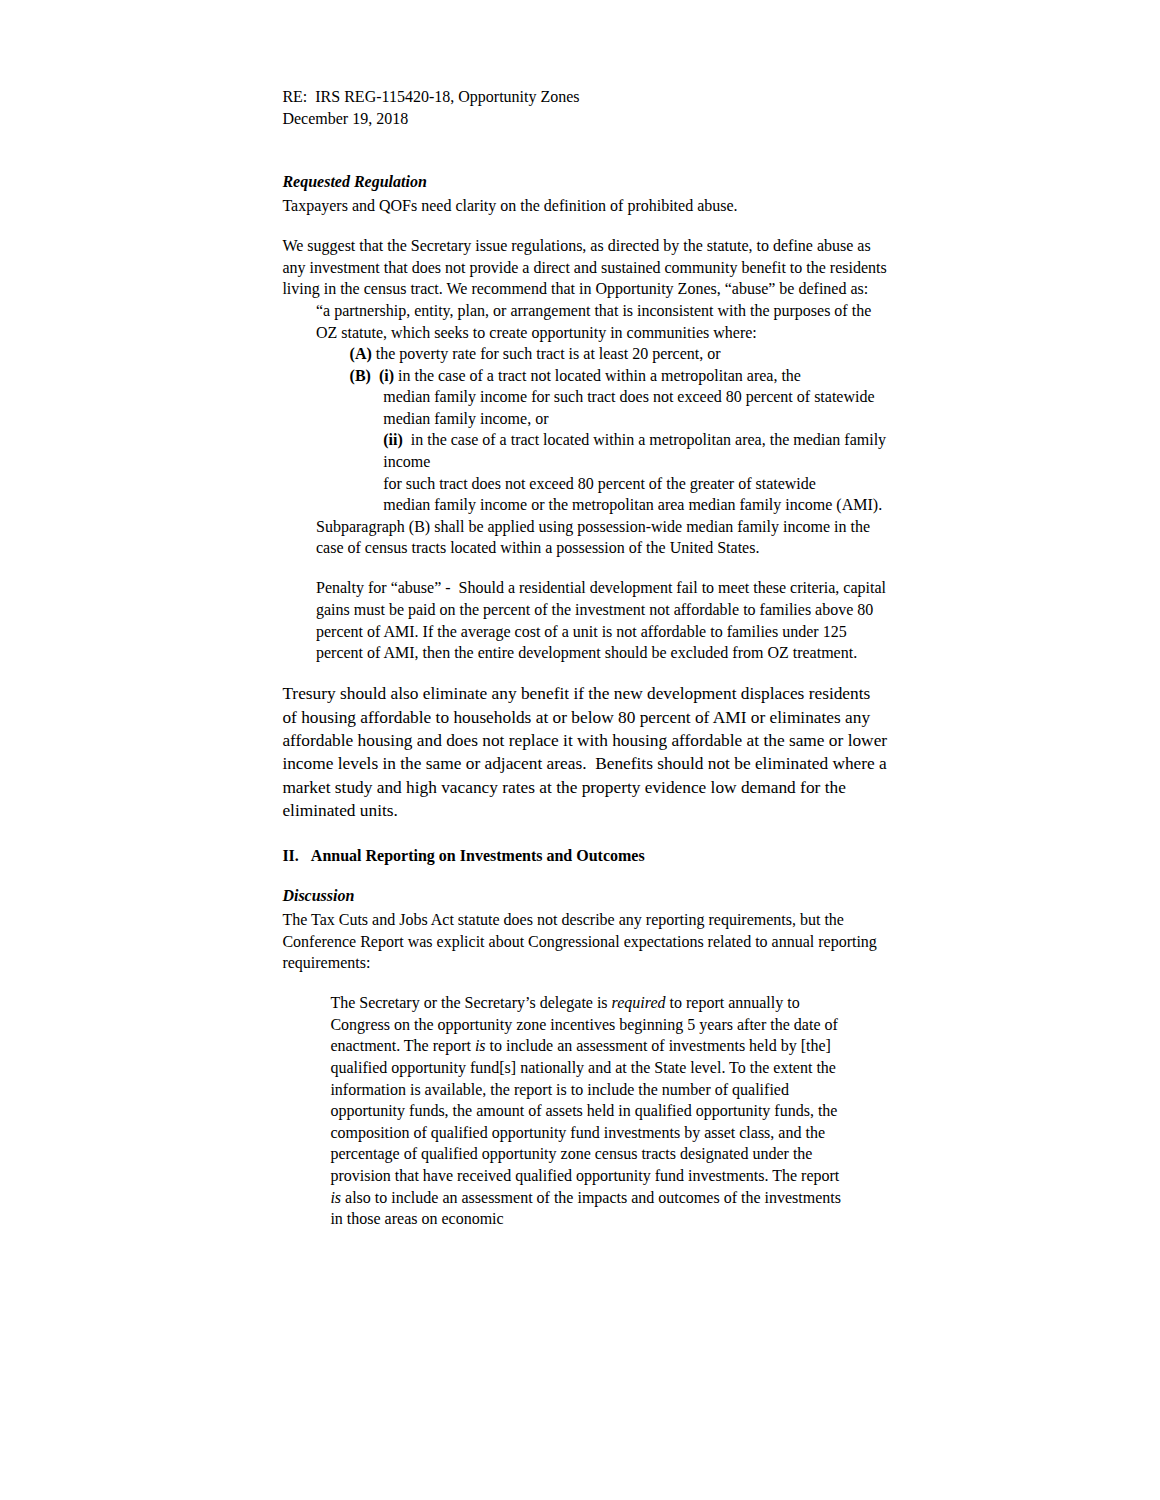RE: IRS REG-115420-18, Opportunity Zones
December 19, 2018
Requested Regulation
Taxpayers and QOFs need clarity on the definition of prohibited abuse.
We suggest that the Secretary issue regulations, as directed by the statute, to define abuse as any investment that does not provide a direct and sustained community benefit to the residents living in the census tract. We recommend that in Opportunity Zones, “abuse” be defined as:
“a partnership, entity, plan, or arrangement that is inconsistent with the purposes of the OZ statute, which seeks to create opportunity in communities where:
(A) the poverty rate for such tract is at least 20 percent, or
(B) (i) in the case of a tract not located within a metropolitan area, the
median family income for such tract does not exceed 80 percent of statewide
median family income, or
(ii) in the case of a tract located within a metropolitan area, the median family income
for such tract does not exceed 80 percent of the greater of statewide
median family income or the metropolitan area median family income (AMI).
Subparagraph (B) shall be applied using possession-wide median family income in the case of census tracts located within a possession of the United States.
Penalty for “abuse” - Should a residential development fail to meet these criteria, capital gains must be paid on the percent of the investment not affordable to families above 80 percent of AMI. If the average cost of a unit is not affordable to families under 125 percent of AMI, then the entire development should be excluded from OZ treatment.
Tresury should also eliminate any benefit if the new development displaces residents of housing affordable to households at or below 80 percent of AMI or eliminates any affordable housing and does not replace it with housing affordable at the same or lower income levels in the same or adjacent areas. Benefits should not be eliminated where a market study and high vacancy rates at the property evidence low demand for the eliminated units.
II. Annual Reporting on Investments and Outcomes
Discussion
The Tax Cuts and Jobs Act statute does not describe any reporting requirements, but the Conference Report was explicit about Congressional expectations related to annual reporting requirements:
The Secretary or the Secretary’s delegate is required to report annually to Congress on the opportunity zone incentives beginning 5 years after the date of enactment. The report is to include an assessment of investments held by [the] qualified opportunity fund[s] nationally and at the State level. To the extent the information is available, the report is to include the number of qualified opportunity funds, the amount of assets held in qualified opportunity funds, the composition of qualified opportunity fund investments by asset class, and the percentage of qualified opportunity zone census tracts designated under the provision that have received qualified opportunity fund investments. The report is also to include an assessment of the impacts and outcomes of the investments in those areas on economic